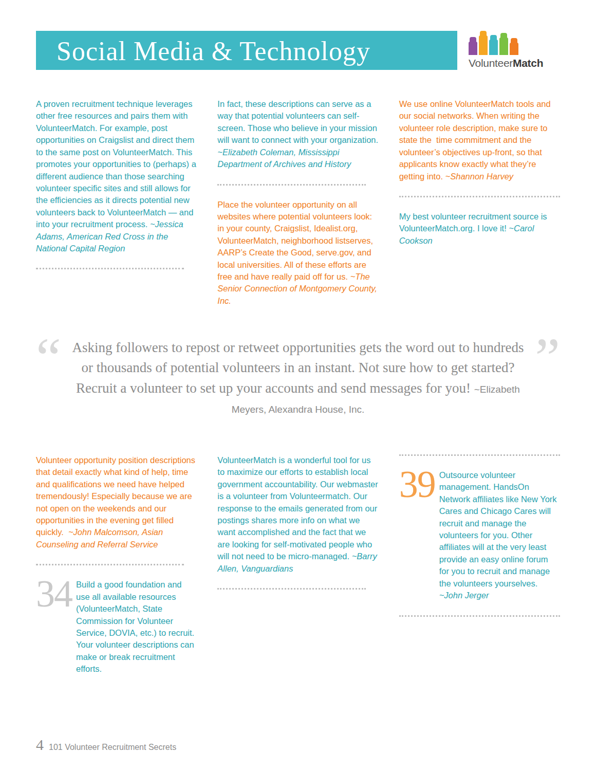Social Media & Technology
VolunteerMatch
A proven recruitment technique leverages other free resources and pairs them with VolunteerMatch. For example, post opportunities on Craigslist and direct them to the same post on VolunteerMatch. This promotes your opportunities to (perhaps) a different audience than those searching volunteer specific sites and still allows for the efficiencies as it directs potential new volunteers back to VolunteerMatch — and into your recruitment process. ~Jessica Adams, American Red Cross in the National Capital Region
In fact, these descriptions can serve as a way that potential volunteers can self-screen. Those who believe in your mission will want to connect with your organization. ~Elizabeth Coleman, Mississippi Department of Archives and History
Place the volunteer opportunity on all websites where potential volunteers look: in your county, Craigslist, Idealist.org, VolunteerMatch, neighborhood listserves, AARP’s Create the Good, serve.gov, and local universities. All of these efforts are free and have really paid off for us. ~The Senior Connection of Montgomery County, Inc.
We use online VolunteerMatch tools and our social networks. When writing the volunteer role description, make sure to state the time commitment and the volunteer’s objectives up-front, so that applicants know exactly what they’re getting into. ~Shannon Harvey
My best volunteer recruitment source is VolunteerMatch.org. I love it! ~Carol Cookson
“
Asking followers to repost or retweet opportunities gets the word out to hundreds or thousands of potential volunteers in an instant. Not sure how to get started? Recruit a volunteer to set up your accounts and send messages for you! ~Elizabeth Meyers, Alexandra House, Inc.
”
Volunteer opportunity position descriptions that detail exactly what kind of help, time and qualifications we need have helped tremendously! Especially because we are not open on the weekends and our opportunities in the evening get filled quickly. ~John Malcomson, Asian Counseling and Referral Service
34
Build a good foundation and use all available resources (VolunteerMatch, State Commission for Volunteer Service, DOVIA, etc.) to recruit. Your volunteer descriptions can make or break recruitment efforts.
VolunteerMatch is a wonderful tool for us to maximize our efforts to establish local government accountability. Our webmaster is a volunteer from Volunteermatch. Our response to the emails generated from our postings shares more info on what we want accomplished and the fact that we are looking for self-motivated people who will not need to be micro-managed. ~Barry Allen, Vanguardians
39
Outsource volunteer management. HandsOn Network affiliates like New York Cares and Chicago Cares will recruit and manage the volunteers for you. Other affiliates will at the very least provide an easy online forum for you to recruit and manage the volunteers yourselves. ~John Jerger
4 101 Volunteer Recruitment Secrets